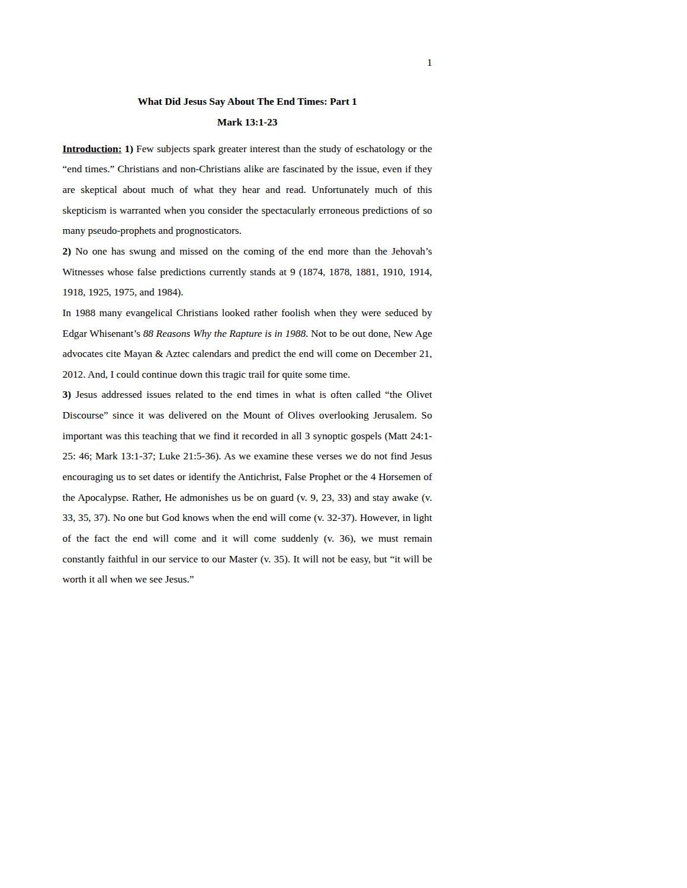1
What Did Jesus Say About The End Times: Part 1
Mark 13:1-23
Introduction: 1) Few subjects spark greater interest than the study of eschatology or the “end times.” Christians and non-Christians alike are fascinated by the issue, even if they are skeptical about much of what they hear and read. Unfortunately much of this skepticism is warranted when you consider the spectacularly erroneous predictions of so many pseudo-prophets and prognosticators.
2) No one has swung and missed on the coming of the end more than the Jehovah’s Witnesses whose false predictions currently stands at 9 (1874, 1878, 1881, 1910, 1914, 1918, 1925, 1975, and 1984).
In 1988 many evangelical Christians looked rather foolish when they were seduced by Edgar Whisenant’s 88 Reasons Why the Rapture is in 1988. Not to be out done, New Age advocates cite Mayan & Aztec calendars and predict the end will come on December 21, 2012. And, I could continue down this tragic trail for quite some time.
3) Jesus addressed issues related to the end times in what is often called “the Olivet Discourse” since it was delivered on the Mount of Olives overlooking Jerusalem. So important was this teaching that we find it recorded in all 3 synoptic gospels (Matt 24:1-25: 46; Mark 13:1-37; Luke 21:5-36). As we examine these verses we do not find Jesus encouraging us to set dates or identify the Antichrist, False Prophet or the 4 Horsemen of the Apocalypse. Rather, He admonishes us be on guard (v. 9, 23, 33) and stay awake (v. 33, 35, 37). No one but God knows when the end will come (v. 32-37). However, in light of the fact the end will come and it will come suddenly (v. 36), we must remain constantly faithful in our service to our Master (v. 35). It will not be easy, but “it will be worth it all when we see Jesus.”